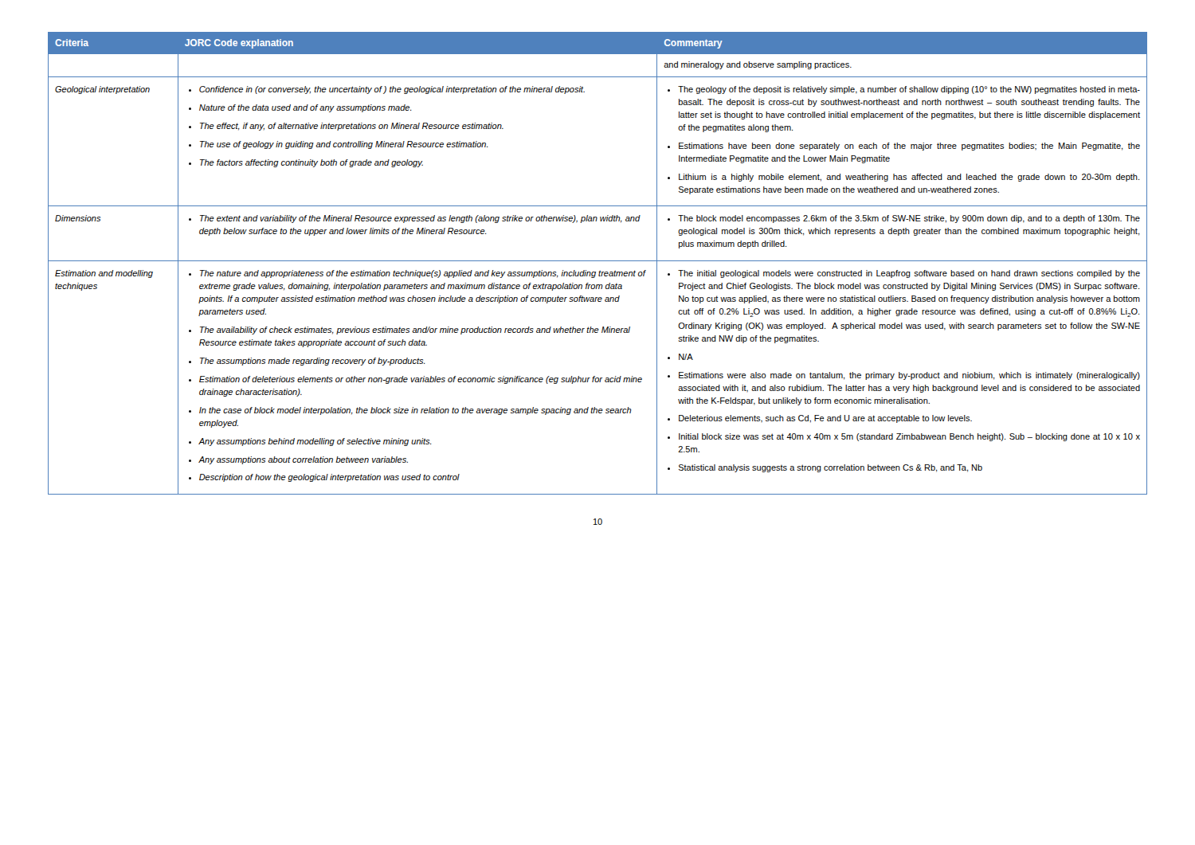| Criteria | JORC Code explanation | Commentary |
| --- | --- | --- |
| | | and mineralogy and observe sampling practices. |
| Geological interpretation | Confidence in (or conversely, the uncertainty of ) the geological interpretation of the mineral deposit. Nature of the data used and of any assumptions made. The effect, if any, of alternative interpretations on Mineral Resource estimation. The use of geology in guiding and controlling Mineral Resource estimation. The factors affecting continuity both of grade and geology. | The geology of the deposit is relatively simple, a number of shallow dipping (10° to the NW) pegmatites hosted in meta-basalt. The deposit is cross-cut by southwest-northeast and north northwest – south southeast trending faults. The latter set is thought to have controlled initial emplacement of the pegmatites, but there is little discernible displacement of the pegmatites along them. Estimations have been done separately on each of the major three pegmatites bodies; the Main Pegmatite, the Intermediate Pegmatite and the Lower Main Pegmatite Lithium is a highly mobile element, and weathering has affected and leached the grade down to 20-30m depth. Separate estimations have been made on the weathered and un-weathered zones. |
| Dimensions | The extent and variability of the Mineral Resource expressed as length (along strike or otherwise), plan width, and depth below surface to the upper and lower limits of the Mineral Resource. | The block model encompasses 2.6km of the 3.5km of SW-NE strike, by 900m down dip, and to a depth of 130m. The geological model is 300m thick, which represents a depth greater than the combined maximum topographic height, plus maximum depth drilled. |
| Estimation and modelling techniques | The nature and appropriateness of the estimation technique(s) applied and key assumptions, including treatment of extreme grade values, domaining, interpolation parameters and maximum distance of extrapolation from data points. If a computer assisted estimation method was chosen include a description of computer software and parameters used. The availability of check estimates, previous estimates and/or mine production records and whether the Mineral Resource estimate takes appropriate account of such data. The assumptions made regarding recovery of by-products. Estimation of deleterious elements or other non-grade variables of economic significance (eg sulphur for acid mine drainage characterisation). In the case of block model interpolation, the block size in relation to the average sample spacing and the search employed. Any assumptions behind modelling of selective mining units. Any assumptions about correlation between variables. Description of how the geological interpretation was used to control | The initial geological models were constructed in Leapfrog software based on hand drawn sections compiled by the Project and Chief Geologists. The block model was constructed by Digital Mining Services (DMS) in Surpac software. No top cut was applied, as there were no statistical outliers. Based on frequency distribution analysis however a bottom cut off of 0.2% Li 2 O was used. In addition, a higher grade resource was defined, using a cut-off of 0.8%% Li 2 O. Ordinary Kriging (OK) was employed. A spherical model was used, with search parameters set to follow the SW-NE strike and NW dip of the pegmatites. N/A Estimations were also made on tantalum, the primary by-product and niobium, which is intimately (mineralogically) associated with it, and also rubidium. The latter has a very high background level and is considered to be associated with the K-Feldspar, but unlikely to form economic mineralisation. Deleterious elements, such as Cd, Fe and U are at acceptable to low levels. Initial block size was set at 40m x 40m x 5m (standard Zimbabwean Bench height). Sub – blocking done at 10 x 10 x 2.5m. Statistical analysis suggests a strong correlation between Cs & Rb, and Ta, Nb |
10